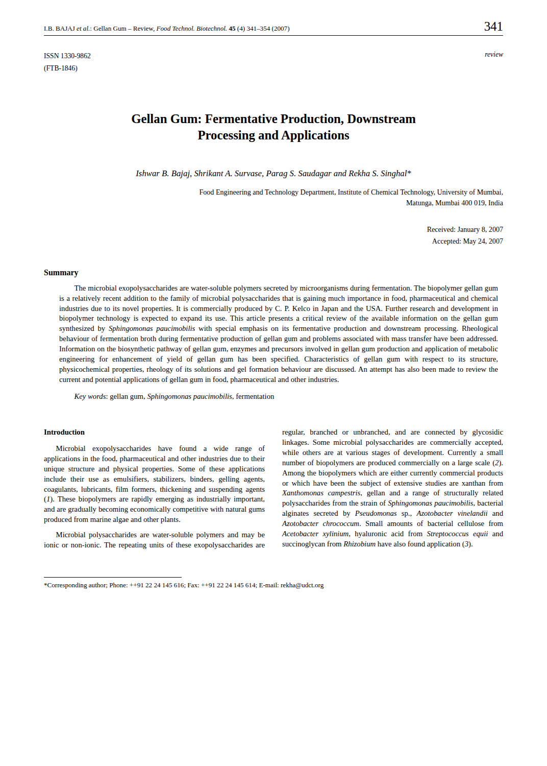I.B. BAJAJ et al.: Gellan Gum – Review, Food Technol. Biotechnol. 45 (4) 341–354 (2007)
341
ISSN 1330-9862
(FTB-1846)
review
Gellan Gum: Fermentative Production, Downstream
Processing and Applications
Ishwar B. Bajaj, Shrikant A. Survase, Parag S. Saudagar and Rekha S. Singhal*
Food Engineering and Technology Department, Institute of Chemical Technology, University of Mumbai,
Matunga, Mumbai 400 019, India
Received: January 8, 2007
Accepted: May 24, 2007
Summary
The microbial exopolysaccharides are water-soluble polymers secreted by microorganisms during fermentation. The biopolymer gellan gum is a relatively recent addition to the family of microbial polysaccharides that is gaining much importance in food, pharmaceutical and chemical industries due to its novel properties. It is commercially produced by C. P. Kelco in Japan and the USA. Further research and development in biopolymer technology is expected to expand its use. This article presents a critical review of the available information on the gellan gum synthesized by Sphingomonas paucimobilis with special emphasis on its fermentative production and downstream processing. Rheological behaviour of fermentation broth during fermentative production of gellan gum and problems associated with mass transfer have been addressed. Information on the biosynthetic pathway of gellan gum, enzymes and precursors involved in gellan gum production and application of metabolic engineering for enhancement of yield of gellan gum has been specified. Characteristics of gellan gum with respect to its structure, physicochemical properties, rheology of its solutions and gel formation behaviour are discussed. An attempt has also been made to review the current and potential applications of gellan gum in food, pharmaceutical and other industries.
Key words: gellan gum, Sphingomonas paucimobilis, fermentation
Introduction
Microbial exopolysaccharides have found a wide range of applications in the food, pharmaceutical and other industries due to their unique structure and physical properties. Some of these applications include their use as emulsifiers, stabilizers, binders, gelling agents, coagulants, lubricants, film formers, thickening and suspending agents (1). These biopolymers are rapidly emerging as industrially important, and are gradually becoming economically competitive with natural gums produced from marine algae and other plants.
Microbial polysaccharides are water-soluble polymers and may be ionic or non-ionic. The repeating units of these exopolysaccharides are regular, branched or unbranched, and are connected by glycosidic linkages. Some microbial polysaccharides are commercially accepted, while others are at various stages of development. Currently a small number of biopolymers are produced commercially on a large scale (2). Among the biopolymers which are either currently commercial products or which have been the subject of extensive studies are xanthan from Xanthomonas campestris, gellan and a range of structurally related polysaccharides from the strain of Sphingomonas paucimobilis, bacterial alginates secreted by Pseudomonas sp., Azotobacter vinelandii and Azotobacter chrococcum. Small amounts of bacterial cellulose from Acetobacter xylinium, hyaluronic acid from Streptococcus equii and succinoglycan from Rhizobium have also found application (3).
*Corresponding author; Phone: ++91 22 24 145 616; Fax: ++91 22 24 145 614; E-mail: rekha@udct.org